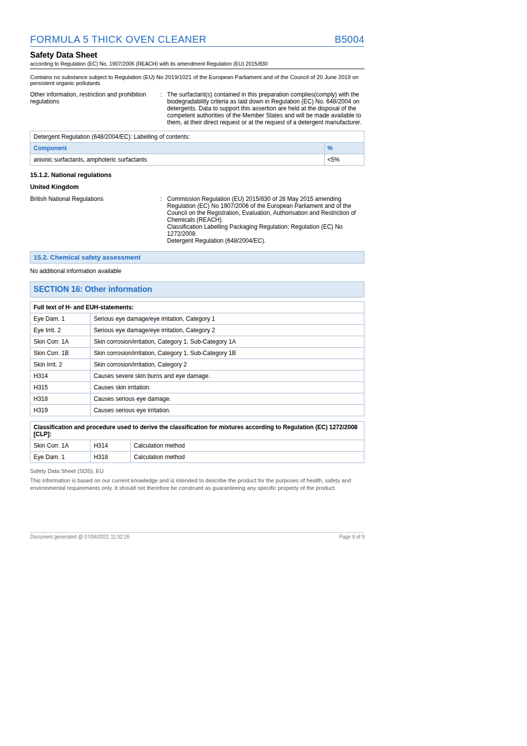FORMULA 5 THICK OVEN CLEANER B5004
Safety Data Sheet
according to Regulation (EC) No. 1907/2006 (REACH) with its amendment Regulation (EU) 2015/830
Contains no substance subject to Regulation (EU) No 2019/1021 of the European Parliament and of the Council of 20 June 2019 on persistent organic pollutants
Other information, restriction and prohibition regulations
:
The surfactant(s) contained in this preparation complies(comply) with the biodegradability criteria as laid down in Regulation (EC) No. 648/2004 on detergents. Data to support this assertion are held at the disposal of the competent authorities of the Member States and will be made available to them, at their direct request or at the request of a detergent manufacturer.
Detergent Regulation (648/2004/EC): Labelling of contents:
| Component | % |
| --- | --- |
| anionic surfactants, amphoteric surfactants | <5% |
15.1.2. National regulations
United Kingdom
British National Regulations
:
Commission Regulation (EU) 2015/830 of 28 May 2015 amending Regulation (EC) No 1907/2006 of the European Parliament and of the Council on the Registration, Evaluation, Authorisation and Restriction of Chemicals (REACH).
Classification Labelling Packaging Regulation; Regulation (EC) No 1272/2008.
Detergent Regulation (648/2004/EC).
15.2. Chemical safety assessment
No additional information available
SECTION 16: Other information
Full text of H- and EUH-statements:
| Eye Dam. 1 | Serious eye damage/eye irritation, Category 1 |
| Eye Irrit. 2 | Serious eye damage/eye irritation, Category 2 |
| Skin Corr. 1A | Skin corrosion/irritation, Category 1, Sub-Category 1A |
| Skin Corr. 1B | Skin corrosion/irritation, Category 1, Sub-Category 1B |
| Skin Irrit. 2 | Skin corrosion/irritation, Category 2 |
| H314 | Causes severe skin burns and eye damage. |
| H315 | Causes skin irritation. |
| H318 | Causes serious eye damage. |
| H319 | Causes serious eye irritation. |
Classification and procedure used to derive the classification for mixtures according to Regulation (EC) 1272/2008 [CLP]:
| Skin Corr. 1A | H314 | Calculation method |
| Eye Dam. 1 | H318 | Calculation method |
Safety Data Sheet (SDS), EU
This information is based on our current knowledge and is intended to describe the product for the purposes of health, safety and environmental requirements only. It should not therefore be construed as guaranteeing any specific property of the product.
Document generated @ 07/04/2021 11:32:26 Page 9 of 9